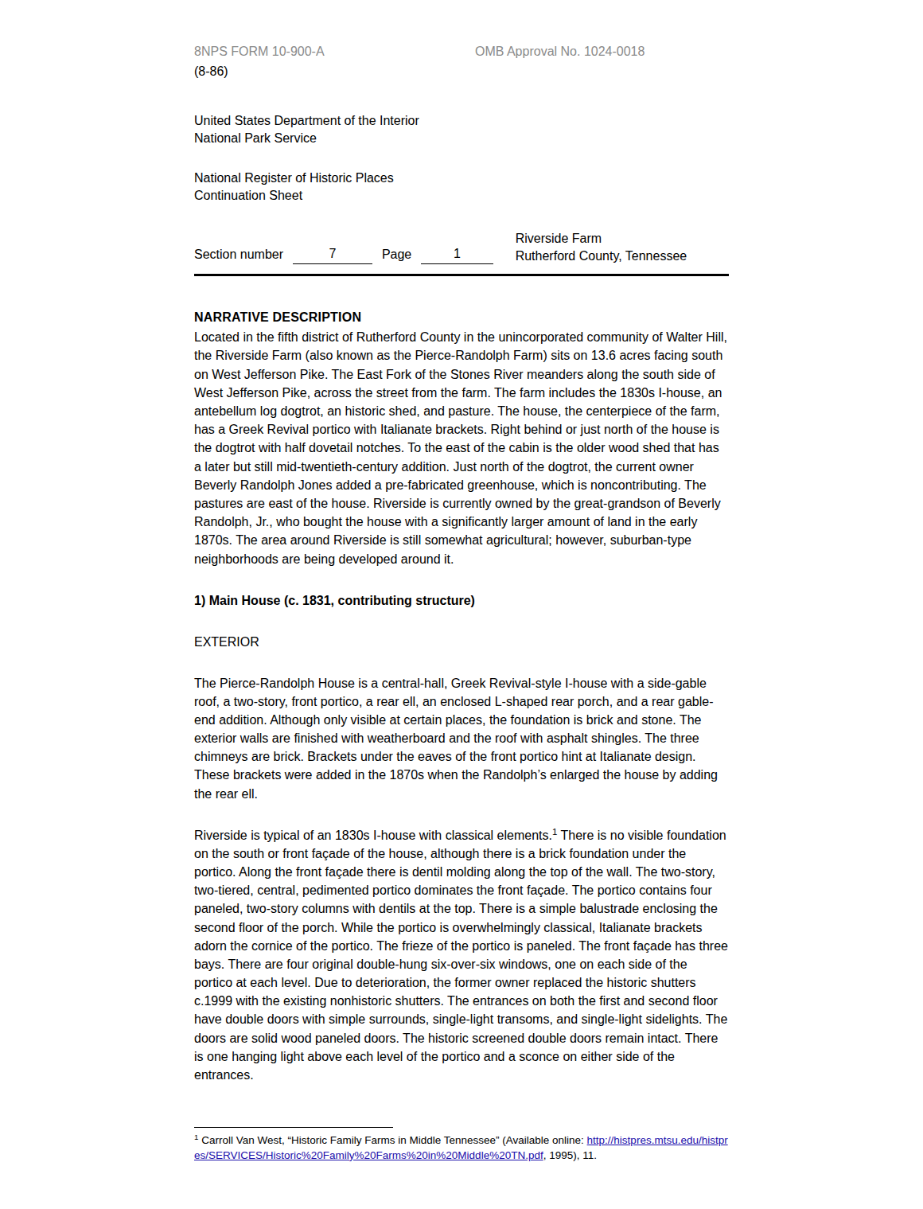8NPS FORM 10-900-A
(8-86)
OMB Approval No. 1024-0018
United States Department of the Interior
National Park Service
National Register of Historic Places
Continuation Sheet
Section number 7 Page 1
Riverside Farm
Rutherford County, Tennessee
NARRATIVE DESCRIPTION
Located in the fifth district of Rutherford County in the unincorporated community of Walter Hill, the Riverside Farm (also known as the Pierce-Randolph Farm) sits on 13.6 acres facing south on West Jefferson Pike. The East Fork of the Stones River meanders along the south side of West Jefferson Pike, across the street from the farm. The farm includes the 1830s I-house, an antebellum log dogtrot, an historic shed, and pasture. The house, the centerpiece of the farm, has a Greek Revival portico with Italianate brackets. Right behind or just north of the house is the dogtrot with half dovetail notches. To the east of the cabin is the older wood shed that has a later but still mid-twentieth-century addition. Just north of the dogtrot, the current owner Beverly Randolph Jones added a pre-fabricated greenhouse, which is noncontributing. The pastures are east of the house. Riverside is currently owned by the great-grandson of Beverly Randolph, Jr., who bought the house with a significantly larger amount of land in the early 1870s. The area around Riverside is still somewhat agricultural; however, suburban-type neighborhoods are being developed around it.
1) Main House (c. 1831, contributing structure)
EXTERIOR
The Pierce-Randolph House is a central-hall, Greek Revival-style I-house with a side-gable roof, a two-story, front portico, a rear ell, an enclosed L-shaped rear porch, and a rear gable-end addition. Although only visible at certain places, the foundation is brick and stone. The exterior walls are finished with weatherboard and the roof with asphalt shingles. The three chimneys are brick. Brackets under the eaves of the front portico hint at Italianate design. These brackets were added in the 1870s when the Randolph’s enlarged the house by adding the rear ell.
Riverside is typical of an 1830s I-house with classical elements.1 There is no visible foundation on the south or front façade of the house, although there is a brick foundation under the portico. Along the front façade there is dentil molding along the top of the wall. The two-story, two-tiered, central, pedimented portico dominates the front façade. The portico contains four paneled, two-story columns with dentils at the top. There is a simple balustrade enclosing the second floor of the porch. While the portico is overwhelmingly classical, Italianate brackets adorn the cornice of the portico. The frieze of the portico is paneled. The front façade has three bays. There are four original double-hung six-over-six windows, one on each side of the portico at each level. Due to deterioration, the former owner replaced the historic shutters c.1999 with the existing nonhistoric shutters. The entrances on both the first and second floor have double doors with simple surrounds, single-light transoms, and single-light sidelights. The doors are solid wood paneled doors. The historic screened double doors remain intact. There is one hanging light above each level of the portico and a sconce on either side of the entrances.
1 Carroll Van West, “Historic Family Farms in Middle Tennessee” (Available online: http://histpres.mtsu.edu/histpres/SERVICES/Historic%20Family%20Farms%20in%20Middle%20TN.pdf, 1995), 11.